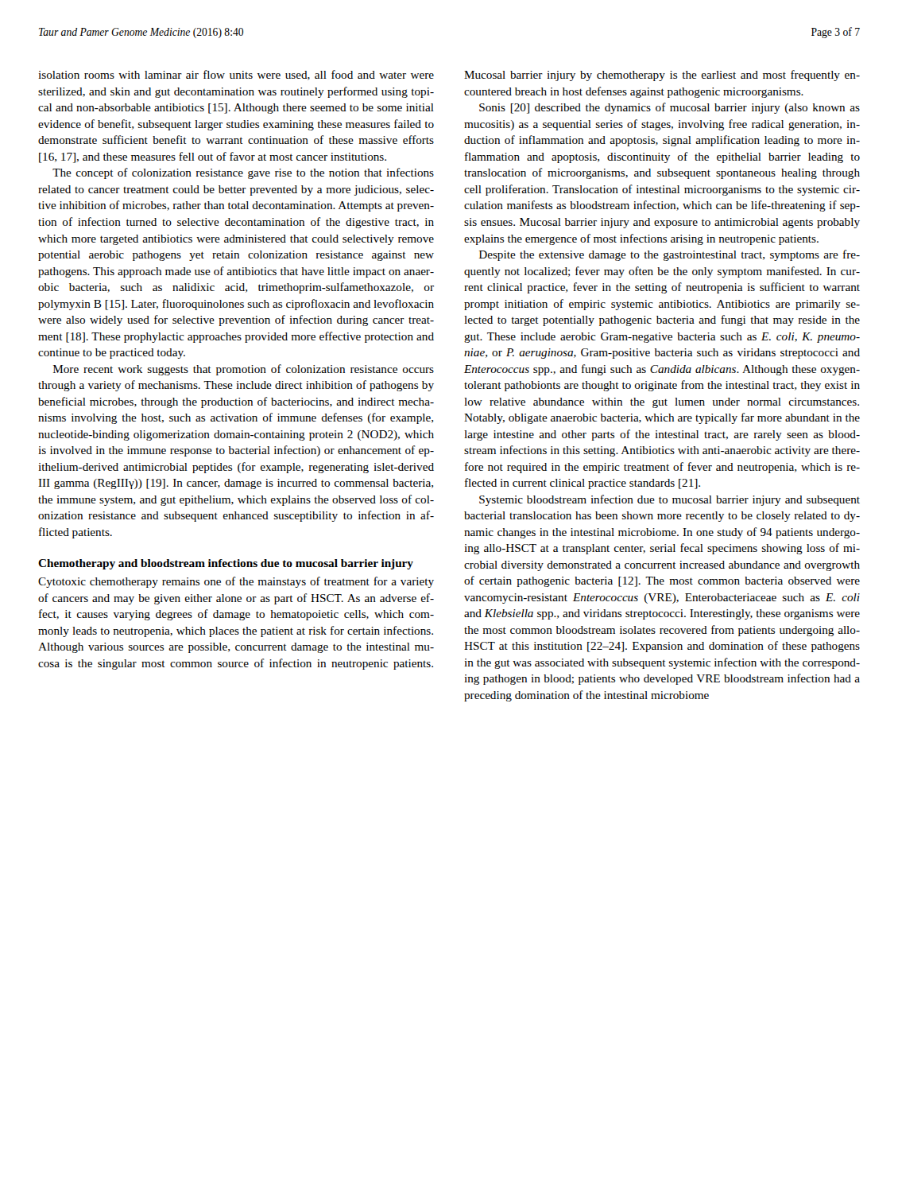Taur and Pamer Genome Medicine (2016) 8:40
Page 3 of 7
isolation rooms with laminar air flow units were used, all food and water were sterilized, and skin and gut decontamination was routinely performed using topical and non-absorbable antibiotics [15]. Although there seemed to be some initial evidence of benefit, subsequent larger studies examining these measures failed to demonstrate sufficient benefit to warrant continuation of these massive efforts [16, 17], and these measures fell out of favor at most cancer institutions.
The concept of colonization resistance gave rise to the notion that infections related to cancer treatment could be better prevented by a more judicious, selective inhibition of microbes, rather than total decontamination. Attempts at prevention of infection turned to selective decontamination of the digestive tract, in which more targeted antibiotics were administered that could selectively remove potential aerobic pathogens yet retain colonization resistance against new pathogens. This approach made use of antibiotics that have little impact on anaerobic bacteria, such as nalidixic acid, trimethoprim-sulfamethoxazole, or polymyxin B [15]. Later, fluoroquinolones such as ciprofloxacin and levofloxacin were also widely used for selective prevention of infection during cancer treatment [18]. These prophylactic approaches provided more effective protection and continue to be practiced today.
More recent work suggests that promotion of colonization resistance occurs through a variety of mechanisms. These include direct inhibition of pathogens by beneficial microbes, through the production of bacteriocins, and indirect mechanisms involving the host, such as activation of immune defenses (for example, nucleotide-binding oligomerization domain-containing protein 2 (NOD2), which is involved in the immune response to bacterial infection) or enhancement of epithelium-derived antimicrobial peptides (for example, regenerating islet-derived III gamma (RegIIIγ)) [19]. In cancer, damage is incurred to commensal bacteria, the immune system, and gut epithelium, which explains the observed loss of colonization resistance and subsequent enhanced susceptibility to infection in afflicted patients.
Chemotherapy and bloodstream infections due to mucosal barrier injury
Cytotoxic chemotherapy remains one of the mainstays of treatment for a variety of cancers and may be given either alone or as part of HSCT. As an adverse effect, it causes varying degrees of damage to hematopoietic cells, which commonly leads to neutropenia, which places the patient at risk for certain infections. Although various sources are possible, concurrent damage to the intestinal mucosa is the singular most common source of infection in neutropenic patients. Mucosal barrier injury by chemotherapy is the earliest and most frequently encountered breach in host defenses against pathogenic microorganisms.
Sonis [20] described the dynamics of mucosal barrier injury (also known as mucositis) as a sequential series of stages, involving free radical generation, induction of inflammation and apoptosis, signal amplification leading to more inflammation and apoptosis, discontinuity of the epithelial barrier leading to translocation of microorganisms, and subsequent spontaneous healing through cell proliferation. Translocation of intestinal microorganisms to the systemic circulation manifests as bloodstream infection, which can be life-threatening if sepsis ensues. Mucosal barrier injury and exposure to antimicrobial agents probably explains the emergence of most infections arising in neutropenic patients.
Despite the extensive damage to the gastrointestinal tract, symptoms are frequently not localized; fever may often be the only symptom manifested. In current clinical practice, fever in the setting of neutropenia is sufficient to warrant prompt initiation of empiric systemic antibiotics. Antibiotics are primarily selected to target potentially pathogenic bacteria and fungi that may reside in the gut. These include aerobic Gram-negative bacteria such as E. coli, K. pneumoniae, or P. aeruginosa, Gram-positive bacteria such as viridans streptococci and Enterococcus spp., and fungi such as Candida albicans. Although these oxygen-tolerant pathobionts are thought to originate from the intestinal tract, they exist in low relative abundance within the gut lumen under normal circumstances. Notably, obligate anaerobic bacteria, which are typically far more abundant in the large intestine and other parts of the intestinal tract, are rarely seen as bloodstream infections in this setting. Antibiotics with anti-anaerobic activity are therefore not required in the empiric treatment of fever and neutropenia, which is reflected in current clinical practice standards [21].
Systemic bloodstream infection due to mucosal barrier injury and subsequent bacterial translocation has been shown more recently to be closely related to dynamic changes in the intestinal microbiome. In one study of 94 patients undergoing allo-HSCT at a transplant center, serial fecal specimens showing loss of microbial diversity demonstrated a concurrent increased abundance and overgrowth of certain pathogenic bacteria [12]. The most common bacteria observed were vancomycin-resistant Enterococcus (VRE), Enterobacteriaceae such as E. coli and Klebsiella spp., and viridans streptococci. Interestingly, these organisms were the most common bloodstream isolates recovered from patients undergoing allo-HSCT at this institution [22–24]. Expansion and domination of these pathogens in the gut was associated with subsequent systemic infection with the corresponding pathogen in blood; patients who developed VRE bloodstream infection had a preceding domination of the intestinal microbiome